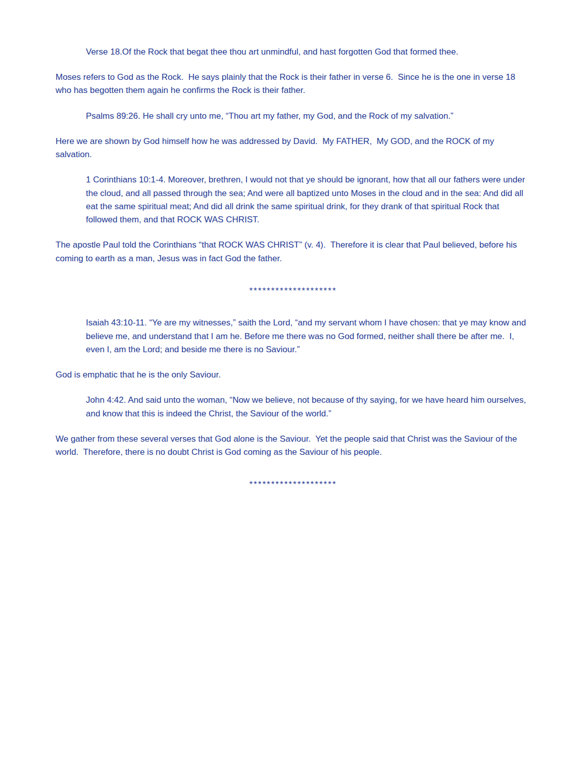Verse 18.Of the Rock that begat thee thou art unmindful, and hast forgotten God that formed thee.
Moses refers to God as the Rock. He says plainly that the Rock is their father in verse 6. Since he is the one in verse 18 who has begotten them again he confirms the Rock is their father.
Psalms 89:26. He shall cry unto me, “Thou art my father, my God, and the Rock of my salvation.”
Here we are shown by God himself how he was addressed by David. My FATHER, My GOD, and the ROCK of my salvation.
1 Corinthians 10:1-4. Moreover, brethren, I would not that ye should be ignorant, how that all our fathers were under the cloud, and all passed through the sea; And were all baptized unto Moses in the cloud and in the sea: And did all eat the same spiritual meat; And did all drink the same spiritual drink, for they drank of that spiritual Rock that followed them, and that ROCK WAS CHRIST.
The apostle Paul told the Corinthians “that ROCK WAS CHRIST” (v. 4). Therefore it is clear that Paul believed, before his coming to earth as a man, Jesus was in fact God the father.
********************
Isaiah 43:10-11. “Ye are my witnesses,” saith the Lord, “and my servant whom I have chosen: that ye may know and believe me, and understand that I am he. Before me there was no God formed, neither shall there be after me. I, even I, am the Lord; and beside me there is no Saviour.”
God is emphatic that he is the only Saviour.
John 4:42. And said unto the woman, “Now we believe, not because of thy saying, for we have heard him ourselves, and know that this is indeed the Christ, the Saviour of the world.”
We gather from these several verses that God alone is the Saviour. Yet the people said that Christ was the Saviour of the world. Therefore, there is no doubt Christ is God coming as the Saviour of his people.
********************